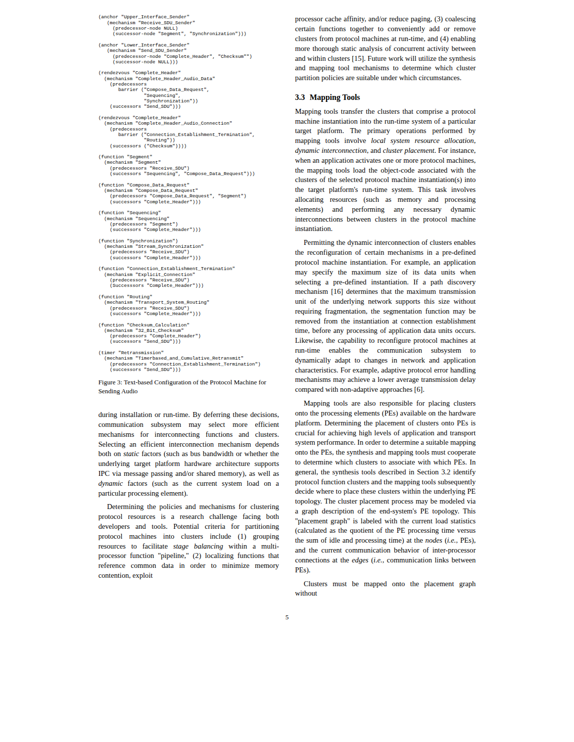(anchor "Upper_Interface_Sender"
   (mechanism "Receive_SDU_Sender"
     (predecessor-node NULL)
     (successor-node "Segment", "Synchronization")))

(anchor "Lower_Interface_Sender"
   (mechanism "Send_SDU_Sender"
     (predecessor-node "Complete_Header", "Checksum"")
     (successor-node NULL)))

(rendezvous "Complete_Header"
  (mechanism "Complete_Header_Audio_Data"
    (predecessors
       barrier ("Compose_Data_Request",
                "Sequencing",
                "Synchronization"))
    (successors "Send_SDU")))

(rendezvous "Complete_Header"
  (mechanism "Complete_Header_Audio_Connection"
    (predecessors
       barrier ("Connection_Establishment_Termination",
                "Routing"))
    (successors ("Checksum"))))

(function "Segment"
  (mechanism "Segment"
    (predecessors "Receive_SDU")
    (successors "Sequencing", "Compose_Data_Request")))

(function "Compose_Data_Request"
  (mechanism "Compose_Data_Request"
    (predecessors "Compose_Data_Request", "Segment")
    (successors "Complete_Header")))

(function "Sequencing"
  (mechanism "Sequencing"
    (predecessors "Segment")
    (successors "Complete_Header")))

(function "Synchronization")
  (mechanism "Stream_Synchronization"
    (predecessors "Receive_SDU")
    (successors "Complete_Header")))

(function "Connection_Establishment_Termination"
  (mechanism "Explicit_Connection"
    (predecessors "Receive_SDU")
    (Successsors "Complete_Header")))

(function "Routing"
  (mechanism "Transport_System_Routing"
    (predecessors "Receive_SDU")
    (successors "Complete_Header")))

(function "Checksum_Calculation"
  (mechanism "32_Bit_Checksum"
    (predecessors "Complete_Header")
    (successors "Send_SDU")))

(timer "Retransmission"
  (mechanism "Timerbased_and_Cumulative_Retransmit"
    (predecessors "Connection_Establishment_Termination")
    (successors "Send_SDU")))
Figure 3: Text-based Configuration of the Protocol Machine for Sending Audio
during installation or run-time. By deferring these decisions, communication subsystem may select more efficient mechanisms for interconnecting functions and clusters. Selecting an efficient interconnection mechanism depends both on static factors (such as bus bandwidth or whether the underlying target platform hardware architecture supports IPC via message passing and/or shared memory), as well as dynamic factors (such as the current system load on a particular processing element).
Determining the policies and mechanisms for clustering protocol resources is a research challenge facing both developers and tools. Potential criteria for partitioning protocol machines into clusters include (1) grouping resources to facilitate stage balancing within a multi-processor function "pipeline," (2) localizing functions that reference common data in order to minimize memory contention, exploit
processor cache affinity, and/or reduce paging, (3) coalescing certain functions together to conveniently add or remove clusters from protocol machines at run-time, and (4) enabling more thorough static analysis of concurrent activity between and within clusters [15]. Future work will utilize the synthesis and mapping tool mechanisms to determine which cluster partition policies are suitable under which circumstances.
3.3 Mapping Tools
Mapping tools transfer the clusters that comprise a protocol machine instantiation into the run-time system of a particular target platform. The primary operations performed by mapping tools involve local system resource allocation, dynamic interconnection, and cluster placement. For instance, when an application activates one or more protocol machines, the mapping tools load the object-code associated with the clusters of the selected protocol machine instantiation(s) into the target platform's run-time system. This task involves allocating resources (such as memory and processing elements) and performing any necessary dynamic interconnections between clusters in the protocol machine instantiation.
Permitting the dynamic interconnection of clusters enables the reconfiguration of certain mechanisms in a pre-defined protocol machine instantiation. For example, an application may specify the maximum size of its data units when selecting a pre-defined instantiation. If a path discovery mechanism [16] determines that the maximum transmission unit of the underlying network supports this size without requiring fragmentation, the segmentation function may be removed from the instantiation at connection establishment time, before any processing of application data units occurs. Likewise, the capability to reconfigure protocol machines at run-time enables the communication subsystem to dynamically adapt to changes in network and application characteristics. For example, adaptive protocol error handling mechanisms may achieve a lower average transmission delay compared with non-adaptive approaches [6].
Mapping tools are also responsible for placing clusters onto the processing elements (PEs) available on the hardware platform. Determining the placement of clusters onto PEs is crucial for achieving high levels of application and transport system performance. In order to determine a suitable mapping onto the PEs, the synthesis and mapping tools must cooperate to determine which clusters to associate with which PEs. In general, the synthesis tools described in Section 3.2 identify protocol function clusters and the mapping tools subsequently decide where to place these clusters within the underlying PE topology. The cluster placement process may be modeled via a graph description of the end-system's PE topology. This "placement graph" is labeled with the current load statistics (calculated as the quotient of the PE processing time versus the sum of idle and processing time) at the nodes (i.e., PEs), and the current communication behavior of inter-processor connections at the edges (i.e., communication links between PEs).
Clusters must be mapped onto the placement graph without
5